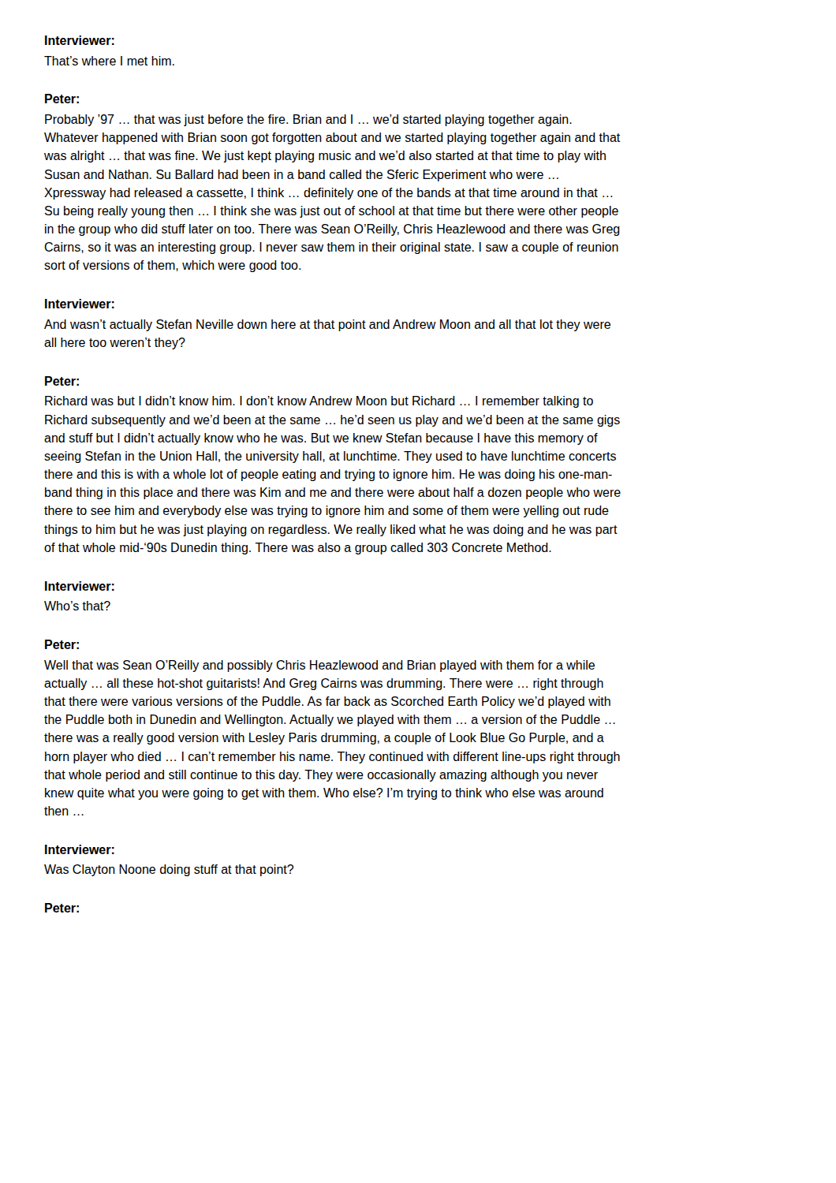Interviewer:
That’s where I met him.
Peter:
Probably ’97 … that was just before the fire. Brian and I … we’d started playing together again. Whatever happened with Brian soon got forgotten about and we started playing together again and that was alright … that was fine. We just kept playing music and we’d also started at that time to play with Susan and Nathan. Su Ballard had been in a band called the Sferic Experiment who were … Xpressway had released a cassette, I think … definitely one of the bands at that time around in that … Su being really young then … I think she was just out of school at that time but there were other people in the group who did stuff later on too. There was Sean O’Reilly, Chris Heazlewood and there was Greg Cairns, so it was an interesting group. I never saw them in their original state. I saw a couple of reunion sort of versions of them, which were good too.
Interviewer:
And wasn’t actually Stefan Neville down here at that point and Andrew Moon and all that lot they were all here too weren’t they?
Peter:
Richard was but I didn’t know him. I don’t know Andrew Moon but Richard … I remember talking to Richard subsequently and we’d been at the same … he’d seen us play and we’d been at the same gigs and stuff but I didn’t actually know who he was. But we knew Stefan because I have this memory of seeing Stefan in the Union Hall, the university hall, at lunchtime. They used to have lunchtime concerts there and this is with a whole lot of people eating and trying to ignore him. He was doing his one-man-band thing in this place and there was Kim and me and there were about half a dozen people who were there to see him and everybody else was trying to ignore him and some of them were yelling out rude things to him but he was just playing on regardless. We really liked what he was doing and he was part of that whole mid-‘90s Dunedin thing. There was also a group called 303 Concrete Method.
Interviewer:
Who’s that?
Peter:
Well that was Sean O’Reilly and possibly Chris Heazlewood and Brian played with them for a while actually … all these hot-shot guitarists! And Greg Cairns was drumming. There were … right through that there were various versions of the Puddle. As far back as Scorched Earth Policy we’d played with the Puddle both in Dunedin and Wellington. Actually we played with them … a version of the Puddle … there was a really good version with Lesley Paris drumming, a couple of Look Blue Go Purple, and a horn player who died … I can’t remember his name. They continued with different line-ups right through that whole period and still continue to this day. They were occasionally amazing although you never knew quite what you were going to get with them. Who else? I’m trying to think who else was around then …
Interviewer:
Was Clayton Noone doing stuff at that point?
Peter: